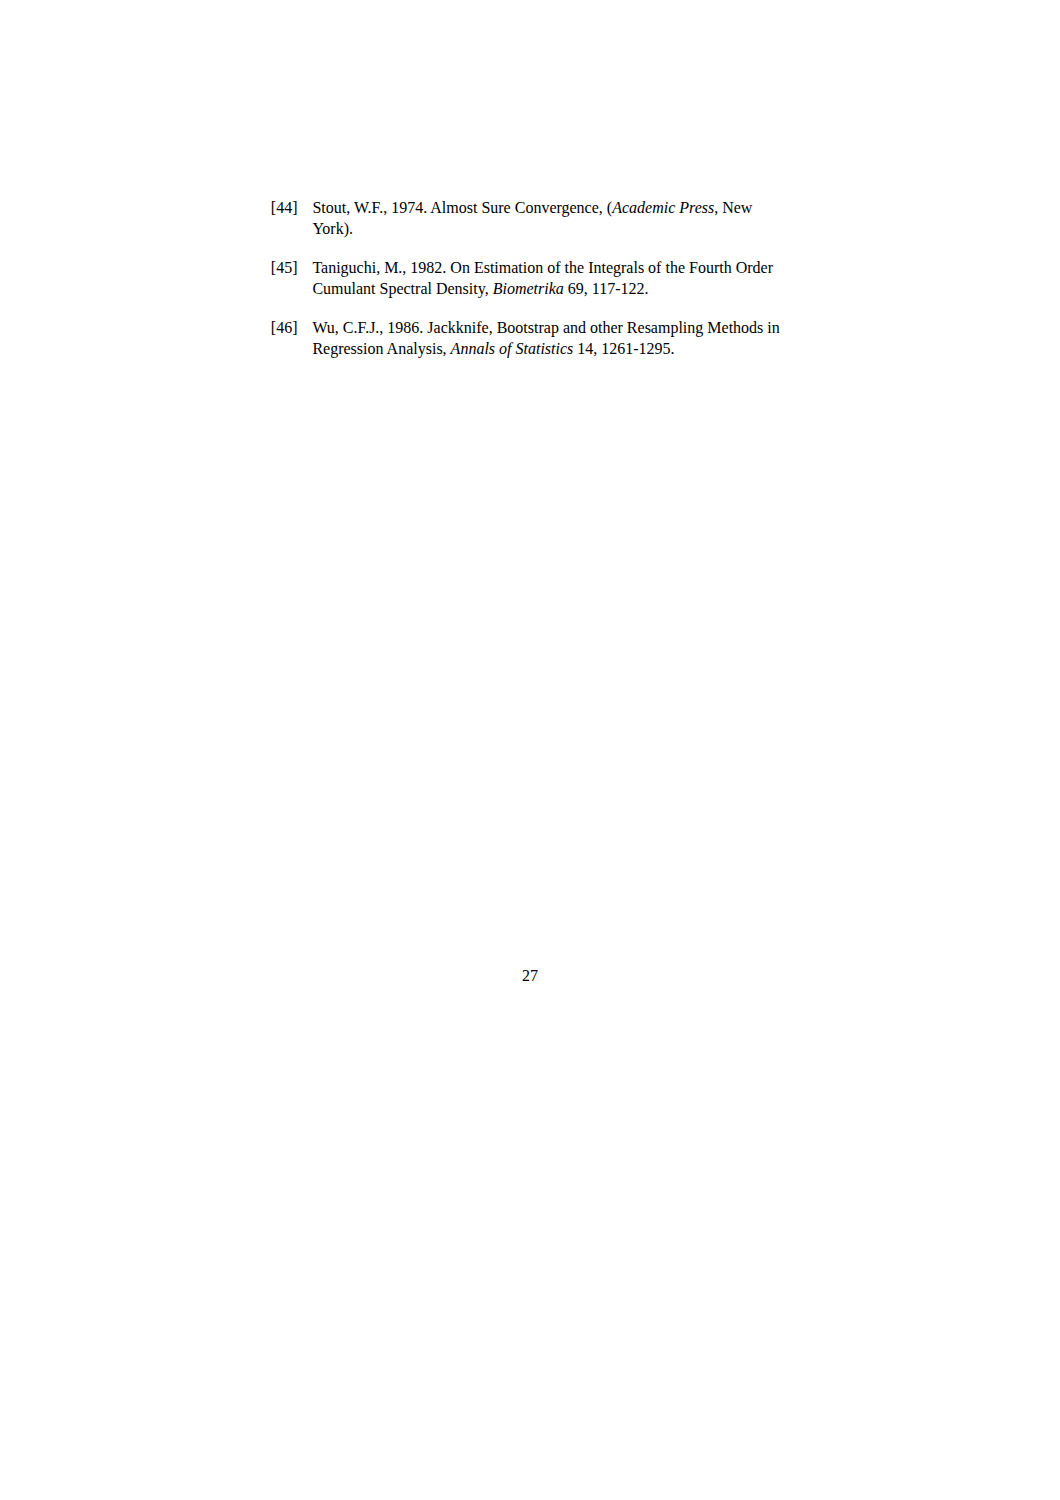[44] Stout, W.F., 1974. Almost Sure Convergence, (Academic Press, New York).
[45] Taniguchi, M., 1982. On Estimation of the Integrals of the Fourth Order Cumulant Spectral Density, Biometrika 69, 117-122.
[46] Wu, C.F.J., 1986. Jackknife, Bootstrap and other Resampling Methods in Regression Analysis, Annals of Statistics 14, 1261-1295.
27